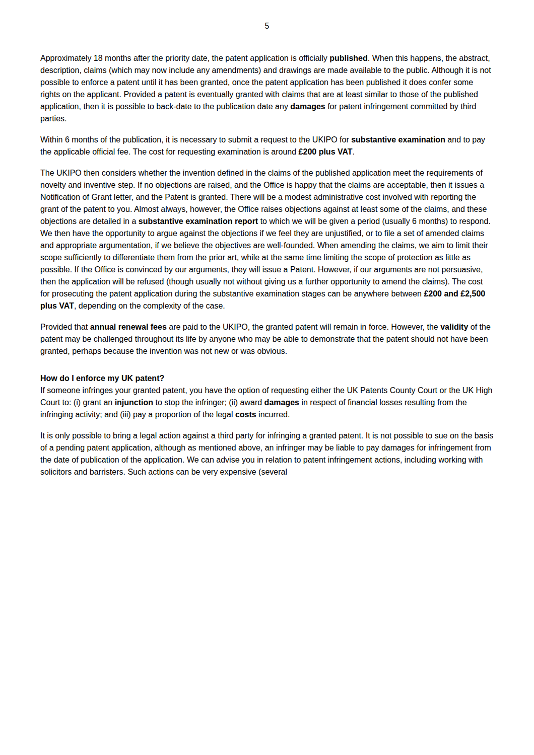5
Approximately 18 months after the priority date, the patent application is officially published. When this happens, the abstract, description, claims (which may now include any amendments) and drawings are made available to the public. Although it is not possible to enforce a patent until it has been granted, once the patent application has been published it does confer some rights on the applicant. Provided a patent is eventually granted with claims that are at least similar to those of the published application, then it is possible to back-date to the publication date any damages for patent infringement committed by third parties.
Within 6 months of the publication, it is necessary to submit a request to the UKIPO for substantive examination and to pay the applicable official fee. The cost for requesting examination is around £200 plus VAT.
The UKIPO then considers whether the invention defined in the claims of the published application meet the requirements of novelty and inventive step. If no objections are raised, and the Office is happy that the claims are acceptable, then it issues a Notification of Grant letter, and the Patent is granted. There will be a modest administrative cost involved with reporting the grant of the patent to you. Almost always, however, the Office raises objections against at least some of the claims, and these objections are detailed in a substantive examination report to which we will be given a period (usually 6 months) to respond. We then have the opportunity to argue against the objections if we feel they are unjustified, or to file a set of amended claims and appropriate argumentation, if we believe the objectives are well-founded. When amending the claims, we aim to limit their scope sufficiently to differentiate them from the prior art, while at the same time limiting the scope of protection as little as possible. If the Office is convinced by our arguments, they will issue a Patent. However, if our arguments are not persuasive, then the application will be refused (though usually not without giving us a further opportunity to amend the claims). The cost for prosecuting the patent application during the substantive examination stages can be anywhere between £200 and £2,500 plus VAT, depending on the complexity of the case.
Provided that annual renewal fees are paid to the UKIPO, the granted patent will remain in force. However, the validity of the patent may be challenged throughout its life by anyone who may be able to demonstrate that the patent should not have been granted, perhaps because the invention was not new or was obvious.
How do I enforce my UK patent?
If someone infringes your granted patent, you have the option of requesting either the UK Patents County Court or the UK High Court to: (i) grant an injunction to stop the infringer; (ii) award damages in respect of financial losses resulting from the infringing activity; and (iii) pay a proportion of the legal costs incurred.
It is only possible to bring a legal action against a third party for infringing a granted patent. It is not possible to sue on the basis of a pending patent application, although as mentioned above, an infringer may be liable to pay damages for infringement from the date of publication of the application. We can advise you in relation to patent infringement actions, including working with solicitors and barristers. Such actions can be very expensive (several